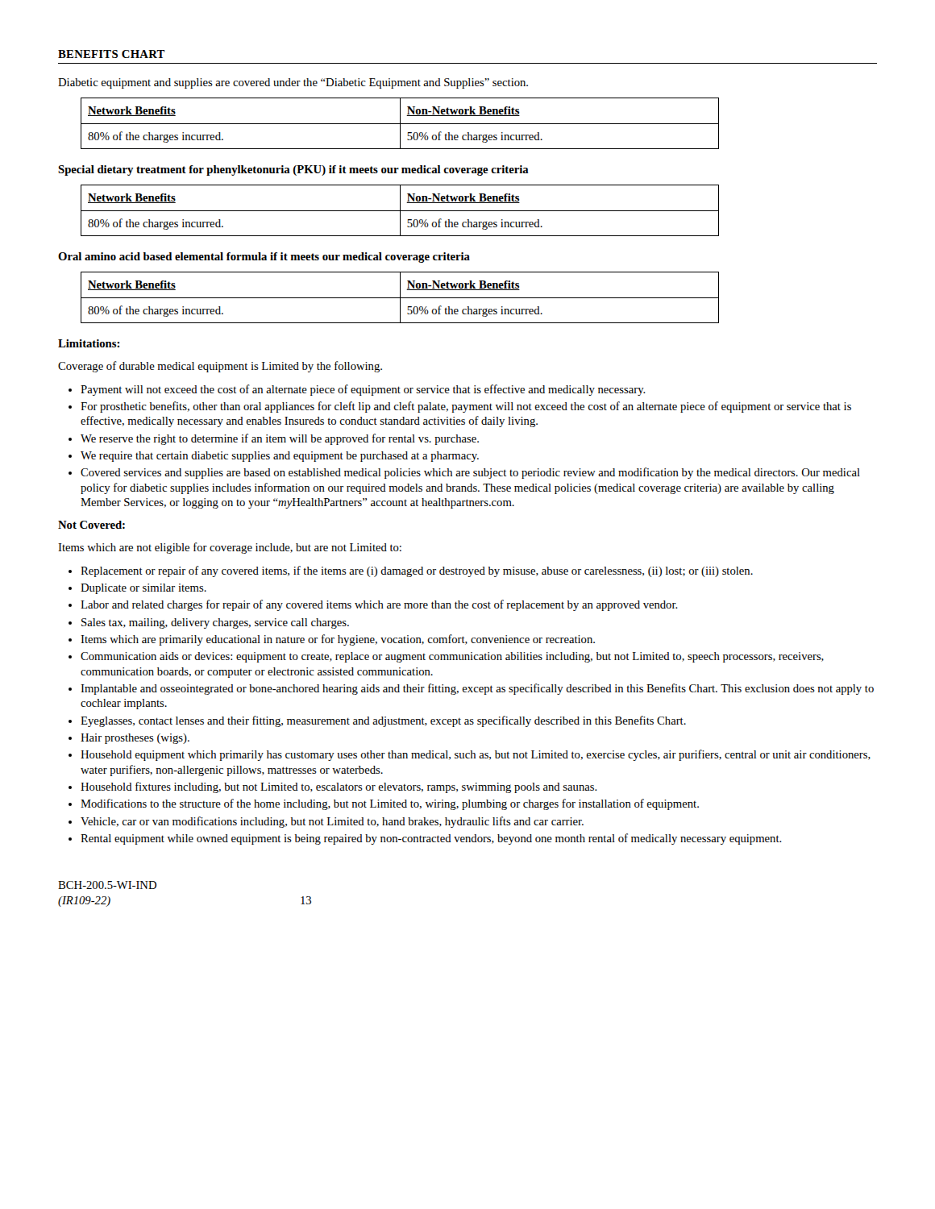BENEFITS CHART
Diabetic equipment and supplies are covered under the “Diabetic Equipment and Supplies” section.
| Network Benefits | Non-Network Benefits |
| 80% of the charges incurred. | 50% of the charges incurred. |
Special dietary treatment for phenylketonuria (PKU) if it meets our medical coverage criteria
| Network Benefits | Non-Network Benefits |
| 80% of the charges incurred. | 50% of the charges incurred. |
Oral amino acid based elemental formula if it meets our medical coverage criteria
| Network Benefits | Non-Network Benefits |
| 80% of the charges incurred. | 50% of the charges incurred. |
Limitations:
Coverage of durable medical equipment is Limited by the following.
Payment will not exceed the cost of an alternate piece of equipment or service that is effective and medically necessary.
For prosthetic benefits, other than oral appliances for cleft lip and cleft palate, payment will not exceed the cost of an alternate piece of equipment or service that is effective, medically necessary and enables Insureds to conduct standard activities of daily living.
We reserve the right to determine if an item will be approved for rental vs. purchase.
We require that certain diabetic supplies and equipment be purchased at a pharmacy.
Covered services and supplies are based on established medical policies which are subject to periodic review and modification by the medical directors. Our medical policy for diabetic supplies includes information on our required models and brands. These medical policies (medical coverage criteria) are available by calling Member Services, or logging on to your “my HealthPartners” account at healthpartners.com.
Not Covered:
Items which are not eligible for coverage include, but are not Limited to:
Replacement or repair of any covered items, if the items are (i) damaged or destroyed by misuse, abuse or carelessness, (ii) lost; or (iii) stolen.
Duplicate or similar items.
Labor and related charges for repair of any covered items which are more than the cost of replacement by an approved vendor.
Sales tax, mailing, delivery charges, service call charges.
Items which are primarily educational in nature or for hygiene, vocation, comfort, convenience or recreation.
Communication aids or devices: equipment to create, replace or augment communication abilities including, but not Limited to, speech processors, receivers, communication boards, or computer or electronic assisted communication.
Implantable and osseointegrated or bone-anchored hearing aids and their fitting, except as specifically described in this Benefits Chart. This exclusion does not apply to cochlear implants.
Eyeglasses, contact lenses and their fitting, measurement and adjustment, except as specifically described in this Benefits Chart.
Hair prostheses (wigs).
Household equipment which primarily has customary uses other than medical, such as, but not Limited to, exercise cycles, air purifiers, central or unit air conditioners, water purifiers, non-allergenic pillows, mattresses or waterbeds.
Household fixtures including, but not Limited to, escalators or elevators, ramps, swimming pools and saunas.
Modifications to the structure of the home including, but not Limited to, wiring, plumbing or charges for installation of equipment.
Vehicle, car or van modifications including, but not Limited to, hand brakes, hydraulic lifts and car carrier.
Rental equipment while owned equipment is being repaired by non-contracted vendors, beyond one month rental of medically necessary equipment.
BCH-200.5-WI-IND
(IR109-22) 13